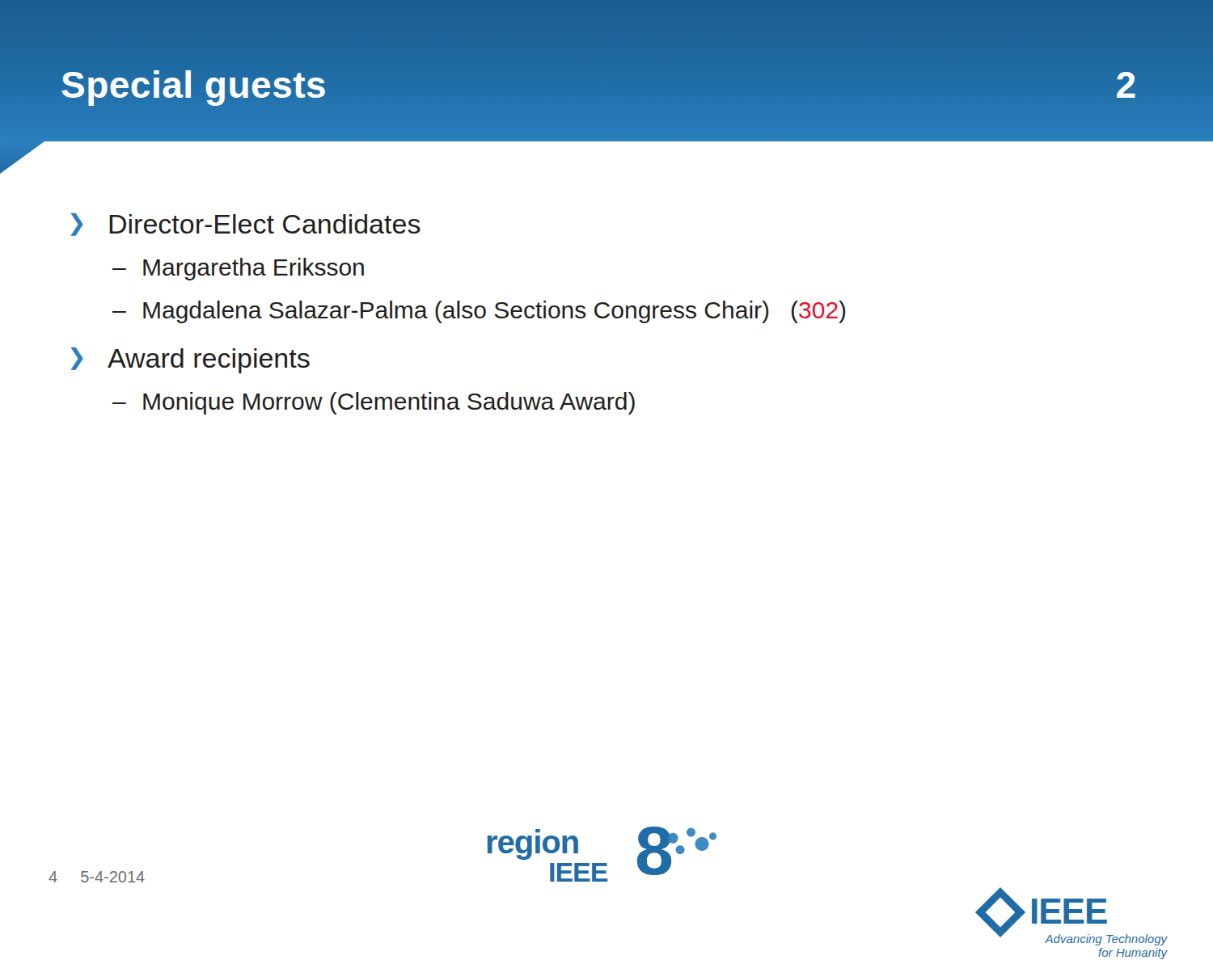Special guests
2
Director-Elect Candidates
Margaretha Eriksson
Magdalena Salazar-Palma (also Sections Congress Chair) (302)
Award recipients
Monique Morrow (Clementina Saduwa Award)
45-4-2014
region IEEE 8
IEEE Advancing Technology
for Humanity